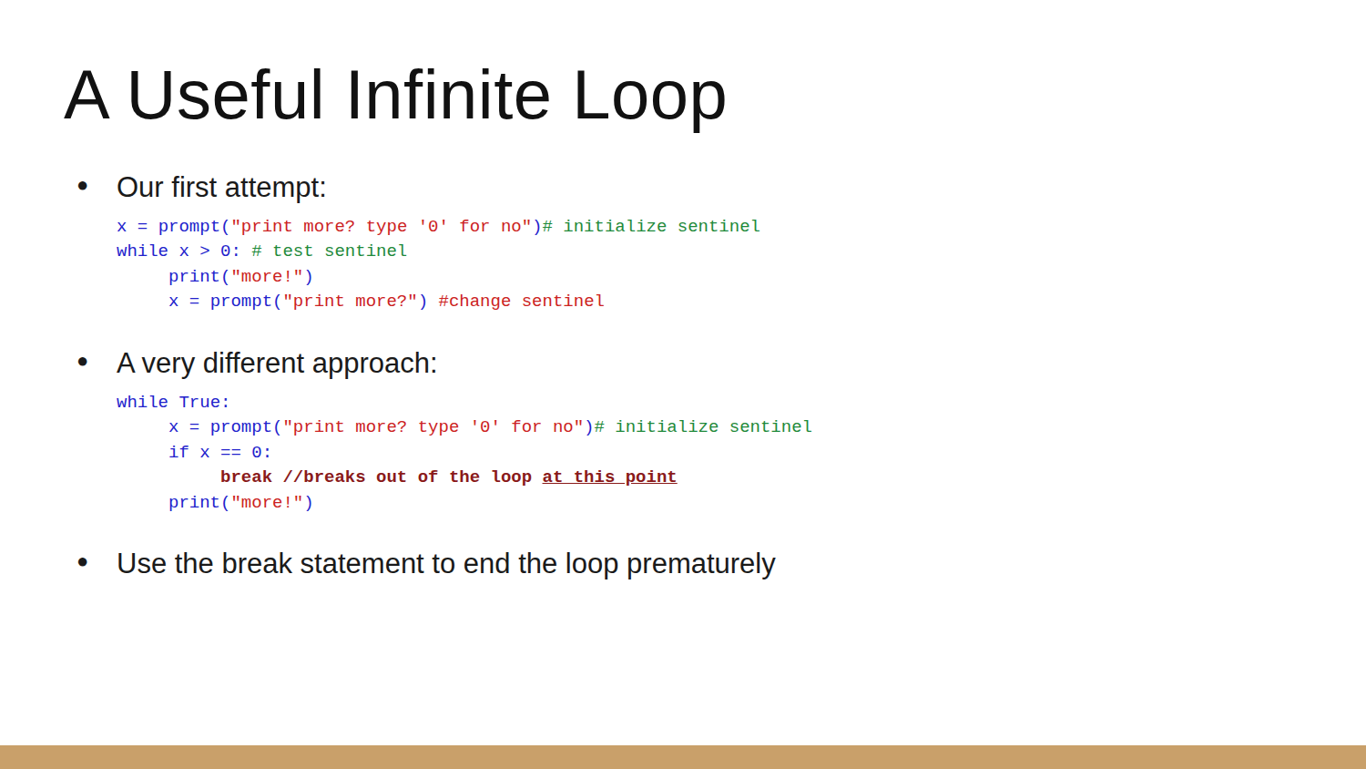A Useful Infinite Loop
Our first attempt:
x = prompt("print more? type '0' for no")# initialize sentinel
while x > 0: # test sentinel
     print("more!")
     x = prompt("print more?") #change sentinel
A very different approach:
while True:
     x = prompt("print more? type '0' for no")# initialize sentinel
     if x == 0:
          break //breaks out of the loop at this point
     print("more!")
Use the break statement to end the loop prematurely